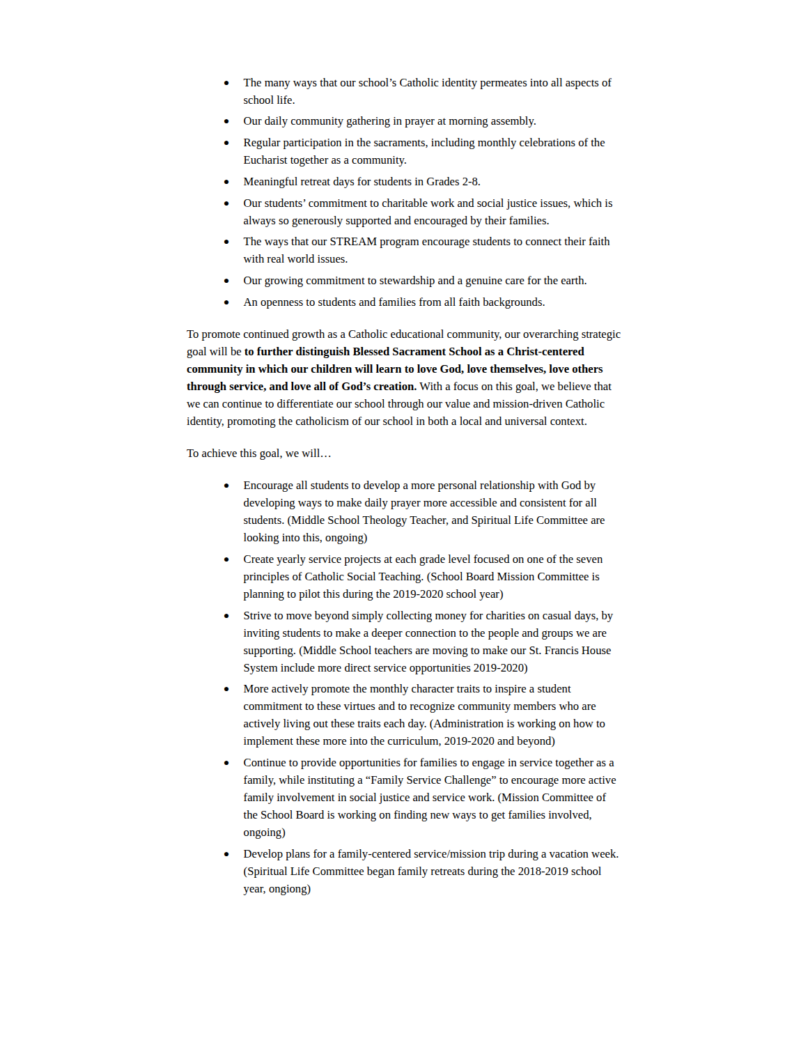The many ways that our school’s Catholic identity permeates into all aspects of school life.
Our daily community gathering in prayer at morning assembly.
Regular participation in the sacraments, including monthly celebrations of the Eucharist together as a community.
Meaningful retreat days for students in Grades 2-8.
Our students’ commitment to charitable work and social justice issues, which is always so generously supported and encouraged by their families.
The ways that our STREAM program encourage students to connect their faith with real world issues.
Our growing commitment to stewardship and a genuine care for the earth.
An openness to students and families from all faith backgrounds.
To promote continued growth as a Catholic educational community, our overarching strategic goal will be to further distinguish Blessed Sacrament School as a Christ-centered community in which our children will learn to love God, love themselves, love others through service, and love all of God’s creation. With a focus on this goal, we believe that we can continue to differentiate our school through our value and mission-driven Catholic identity, promoting the catholicism of our school in both a local and universal context.
To achieve this goal, we will…
Encourage all students to develop a more personal relationship with God by developing ways to make daily prayer more accessible and consistent for all students. (Middle School Theology Teacher, and Spiritual Life Committee are looking into this, ongoing)
Create yearly service projects at each grade level focused on one of the seven principles of Catholic Social Teaching. (School Board Mission Committee is planning to pilot this during the 2019-2020 school year)
Strive to move beyond simply collecting money for charities on casual days, by inviting students to make a deeper connection to the people and groups we are supporting. (Middle School teachers are moving to make our St. Francis House System include more direct service opportunities 2019-2020)
More actively promote the monthly character traits to inspire a student commitment to these virtues and to recognize community members who are actively living out these traits each day. (Administration is working on how to implement these more into the curriculum, 2019-2020 and beyond)
Continue to provide opportunities for families to engage in service together as a family, while instituting a “Family Service Challenge” to encourage more active family involvement in social justice and service work. (Mission Committee of the School Board is working on finding new ways to get families involved, ongoing)
Develop plans for a family-centered service/mission trip during a vacation week. (Spiritual Life Committee began family retreats during the 2018-2019 school year, ongiong)